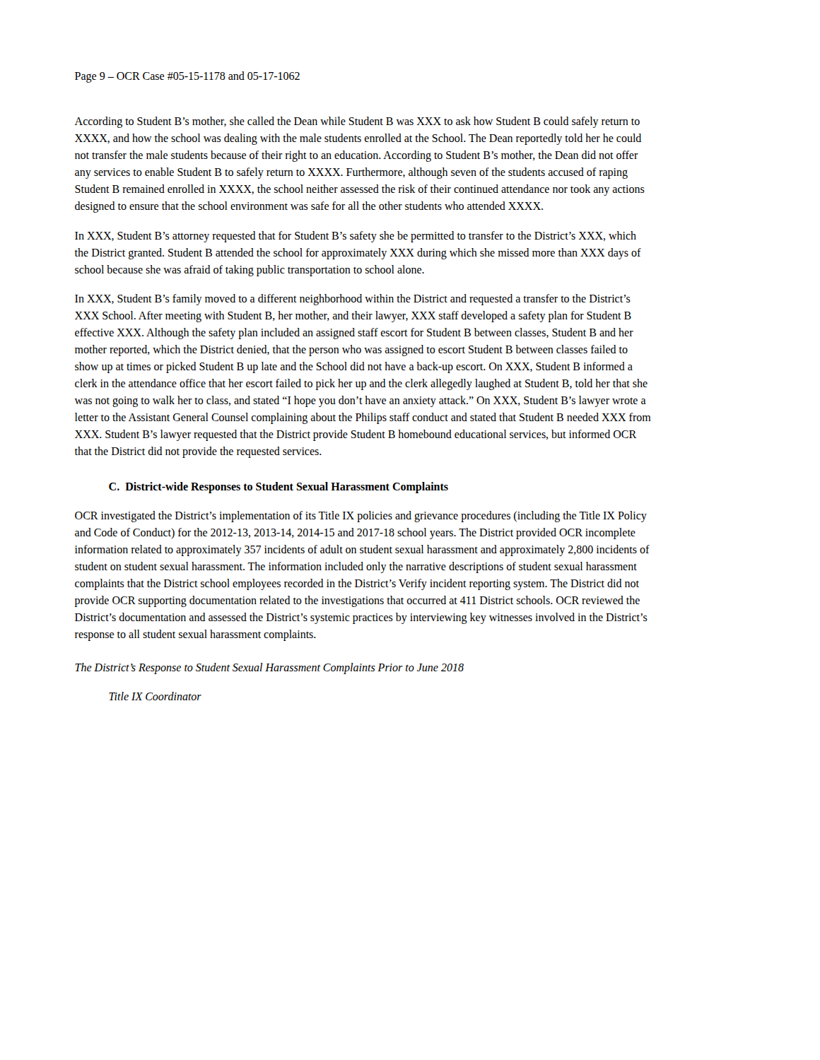Page 9 – OCR Case #05-15-1178 and 05-17-1062
According to Student B’s mother, she called the Dean while Student B was XXX to ask how Student B could safely return to XXXX, and how the school was dealing with the male students enrolled at the School. The Dean reportedly told her he could not transfer the male students because of their right to an education. According to Student B’s mother, the Dean did not offer any services to enable Student B to safely return to XXXX. Furthermore, although seven of the students accused of raping Student B remained enrolled in XXXX, the school neither assessed the risk of their continued attendance nor took any actions designed to ensure that the school environment was safe for all the other students who attended XXXX.
In XXX, Student B’s attorney requested that for Student B’s safety she be permitted to transfer to the District’s XXX, which the District granted. Student B attended the school for approximately XXX during which she missed more than XXX days of school because she was afraid of taking public transportation to school alone.
In XXX, Student B’s family moved to a different neighborhood within the District and requested a transfer to the District’s XXX School. After meeting with Student B, her mother, and their lawyer, XXX staff developed a safety plan for Student B effective XXX. Although the safety plan included an assigned staff escort for Student B between classes, Student B and her mother reported, which the District denied, that the person who was assigned to escort Student B between classes failed to show up at times or picked Student B up late and the School did not have a back-up escort. On XXX, Student B informed a clerk in the attendance office that her escort failed to pick her up and the clerk allegedly laughed at Student B, told her that she was not going to walk her to class, and stated “I hope you don’t have an anxiety attack.” On XXX, Student B’s lawyer wrote a letter to the Assistant General Counsel complaining about the Philips staff conduct and stated that Student B needed XXX from XXX. Student B’s lawyer requested that the District provide Student B homebound educational services, but informed OCR that the District did not provide the requested services.
C. District-wide Responses to Student Sexual Harassment Complaints
OCR investigated the District’s implementation of its Title IX policies and grievance procedures (including the Title IX Policy and Code of Conduct) for the 2012-13, 2013-14, 2014-15 and 2017-18 school years. The District provided OCR incomplete information related to approximately 357 incidents of adult on student sexual harassment and approximately 2,800 incidents of student on student sexual harassment. The information included only the narrative descriptions of student sexual harassment complaints that the District school employees recorded in the District’s Verify incident reporting system. The District did not provide OCR supporting documentation related to the investigations that occurred at 411 District schools. OCR reviewed the District’s documentation and assessed the District’s systemic practices by interviewing key witnesses involved in the District’s response to all student sexual harassment complaints.
The District’s Response to Student Sexual Harassment Complaints Prior to June 2018
Title IX Coordinator